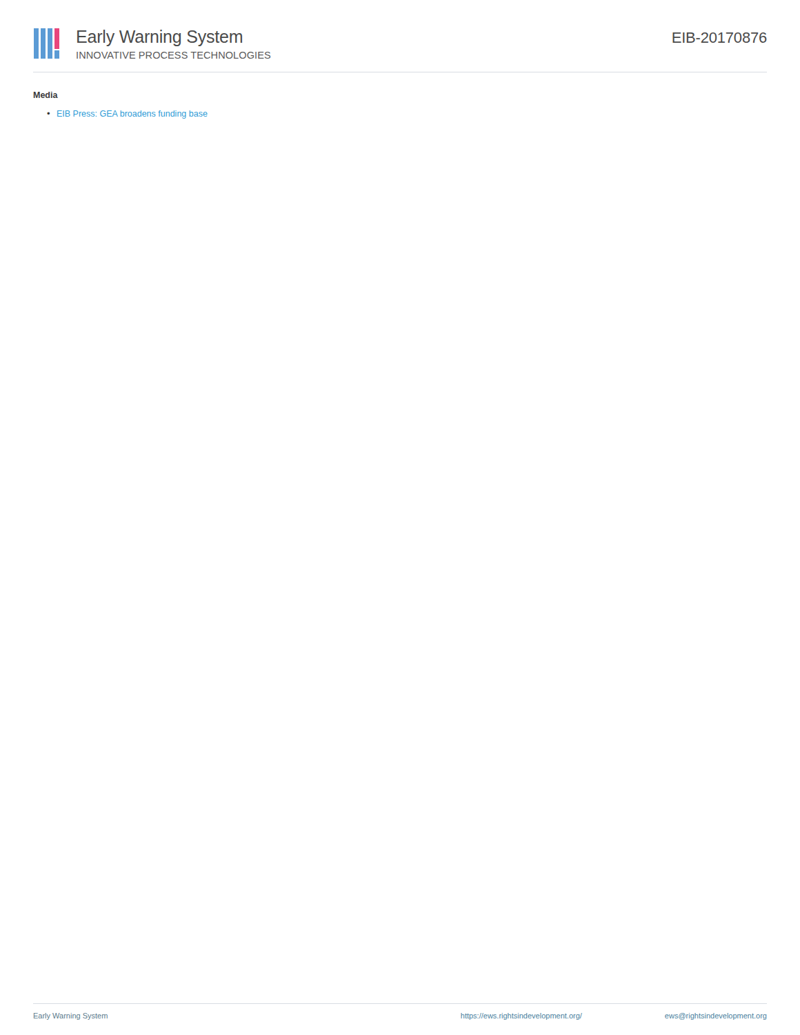Early Warning System
INNOVATIVE PROCESS TECHNOLOGIES
EIB-20170876
Media
EIB Press: GEA broadens funding base
Early Warning System
https://ews.rightsindevelopment.org/
ews@rightsindevelopment.org